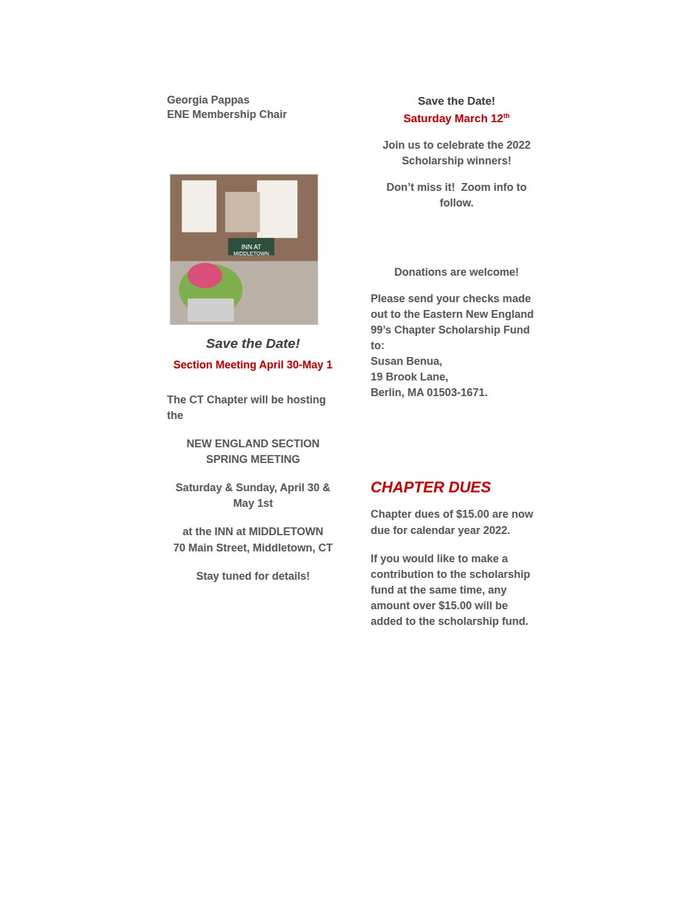Georgia Pappas
ENE Membership Chair
Save the Date!
Section Meeting April 30-May 1
The CT Chapter will be hosting the
NEW ENGLAND SECTION SPRING MEETING
Saturday & Sunday, April 30 & May 1st
at the INN at MIDDLETOWN
70 Main Street, Middletown, CT
Stay tuned for details!
Save the Date!
Saturday March 12th
Join us to celebrate the 2022 Scholarship winners!
Don’t miss it! Zoom info to follow.
Donations are welcome!
Please send your checks made out to the Eastern New England 99’s Chapter Scholarship Fund to:
Susan Benua,
19 Brook Lane,
Berlin, MA 01503-1671.
CHAPTER DUES
Chapter dues of $15.00 are now due for calendar year 2022.
If you would like to make a contribution to the scholarship fund at the same time, any amount over $15.00 will be added to the scholarship fund.